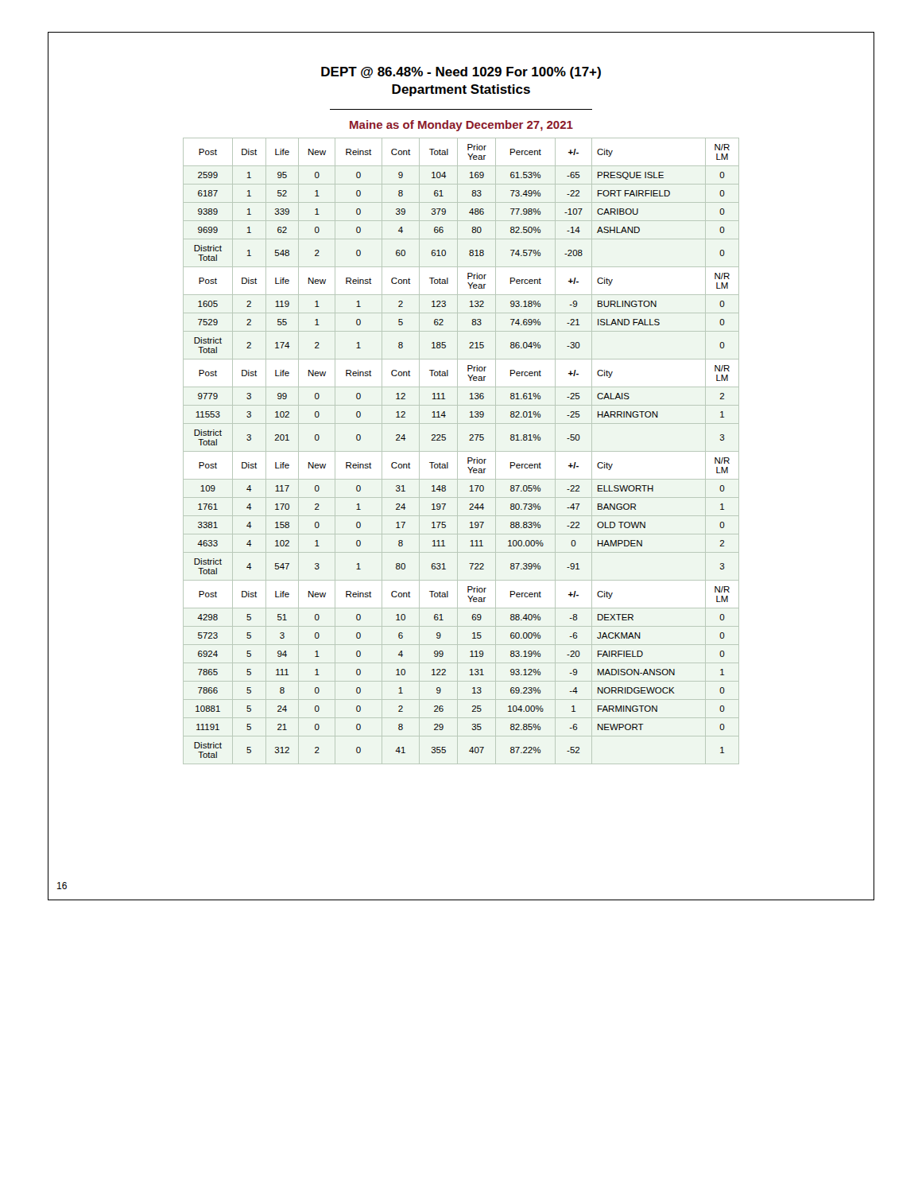DEPT @ 86.48% - Need 1029 For 100% (17+)
Department Statistics
Maine as of Monday December 27, 2021
| Post | Dist | Life | New | Reinst | Cont | Total | Prior Year | Percent | +/- | City | N/R LM |
| 2599 | 1 | 95 | 0 | 0 | 9 | 104 | 169 | 61.53% | -65 | PRESQUE ISLE | 0 |
| 6187 | 1 | 52 | 1 | 0 | 8 | 61 | 83 | 73.49% | -22 | FORT FAIRFIELD | 0 |
| 9389 | 1 | 339 | 1 | 0 | 39 | 379 | 486 | 77.98% | -107 | CARIBOU | 0 |
| 9699 | 1 | 62 | 0 | 0 | 4 | 66 | 80 | 82.50% | -14 | ASHLAND | 0 |
| District Total | 1 | 548 | 2 | 0 | 60 | 610 | 818 | 74.57% | -208 | | 0 |
| Post | Dist | Life | New | Reinst | Cont | Total | Prior Year | Percent | +/- | City | N/R LM |
| 1605 | 2 | 119 | 1 | 1 | 2 | 123 | 132 | 93.18% | -9 | BURLINGTON | 0 |
| 7529 | 2 | 55 | 1 | 0 | 5 | 62 | 83 | 74.69% | -21 | ISLAND FALLS | 0 |
| District Total | 2 | 174 | 2 | 1 | 8 | 185 | 215 | 86.04% | -30 | | 0 |
| Post | Dist | Life | New | Reinst | Cont | Total | Prior Year | Percent | +/- | City | N/R LM |
| 9779 | 3 | 99 | 0 | 0 | 12 | 111 | 136 | 81.61% | -25 | CALAIS | 2 |
| 11553 | 3 | 102 | 0 | 0 | 12 | 114 | 139 | 82.01% | -25 | HARRINGTON | 1 |
| District Total | 3 | 201 | 0 | 0 | 24 | 225 | 275 | 81.81% | -50 | | 3 |
| Post | Dist | Life | New | Reinst | Cont | Total | Prior Year | Percent | +/- | City | N/R LM |
| 109 | 4 | 117 | 0 | 0 | 31 | 148 | 170 | 87.05% | -22 | ELLSWORTH | 0 |
| 1761 | 4 | 170 | 2 | 1 | 24 | 197 | 244 | 80.73% | -47 | BANGOR | 1 |
| 3381 | 4 | 158 | 0 | 0 | 17 | 175 | 197 | 88.83% | -22 | OLD TOWN | 0 |
| 4633 | 4 | 102 | 1 | 0 | 8 | 111 | 111 | 100.00% | 0 | HAMPDEN | 2 |
| District Total | 4 | 547 | 3 | 1 | 80 | 631 | 722 | 87.39% | -91 | | 3 |
| Post | Dist | Life | New | Reinst | Cont | Total | Prior Year | Percent | +/- | City | N/R LM |
| 4298 | 5 | 51 | 0 | 0 | 10 | 61 | 69 | 88.40% | -8 | DEXTER | 0 |
| 5723 | 5 | 3 | 0 | 0 | 6 | 9 | 15 | 60.00% | -6 | JACKMAN | 0 |
| 6924 | 5 | 94 | 1 | 0 | 4 | 99 | 119 | 83.19% | -20 | FAIRFIELD | 0 |
| 7865 | 5 | 111 | 1 | 0 | 10 | 122 | 131 | 93.12% | -9 | MADISON-ANSON | 1 |
| 7866 | 5 | 8 | 0 | 0 | 1 | 9 | 13 | 69.23% | -4 | NORRIDGEWOCK | 0 |
| 10881 | 5 | 24 | 0 | 0 | 2 | 26 | 25 | 104.00% | 1 | FARMINGTON | 0 |
| 11191 | 5 | 21 | 0 | 0 | 8 | 29 | 35 | 82.85% | -6 | NEWPORT | 0 |
| District Total | 5 | 312 | 2 | 0 | 41 | 355 | 407 | 87.22% | -52 | | 1 |
16